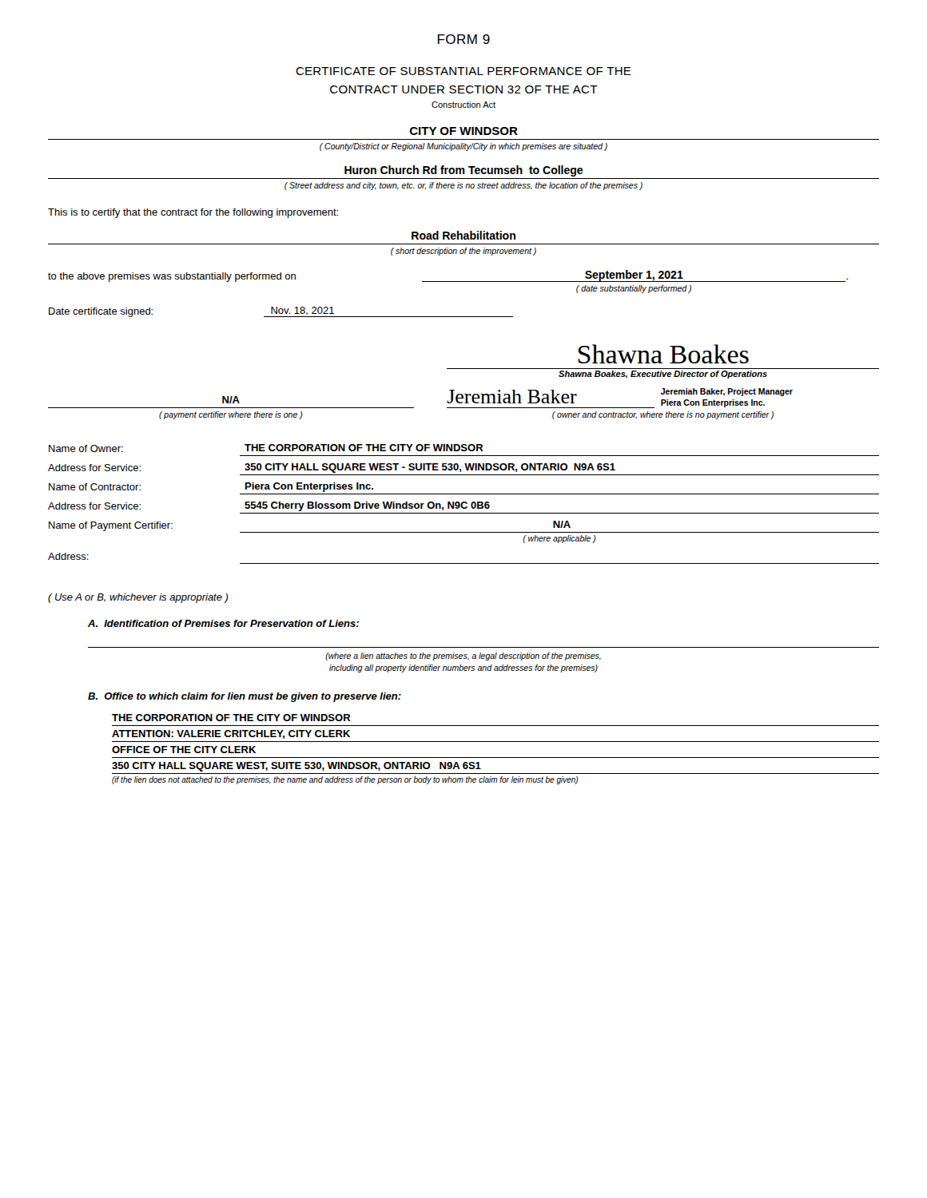FORM 9
CERTIFICATE OF SUBSTANTIAL PERFORMANCE OF THE
CONTRACT UNDER SECTION 32 OF THE ACT
Construction Act
CITY OF WINDSOR
( County/District or Regional Municipality/City in which premises are situated )
Huron Church Rd from Tecumseh to College
( Street address and city, town, etc. or, if there is no street address, the location of the premises )
This is to certify that the contract for the following improvement:
Road Rehabilitation
( short description of the improvement )
| to the above premises was substantially performed on | September 1, 2021 | . |
| | ( date substantially performed ) | |
| Date certificate signed: | Nov. 18, 2021 | |
| N/A ( payment certifier where there is one ) | | Shawna Boakes Shawna Boakes, Executive Director of Operations / Jeremiah Baker / Jeremiah Baker, Project Manager Piera Con Enterprises Inc. / ( owner and contractor, where there is no payment certifier ) |
| Name of Owner: | THE CORPORATION OF THE CITY OF WINDSOR |
| Address for Service: | 350 CITY HALL SQUARE WEST - SUITE 530, WINDSOR, ONTARIO N9A 6S1 |
| Name of Contractor: | Piera Con Enterprises Inc. |
| Address for Service: | 5545 Cherry Blossom Drive Windsor On, N9C 0B6 |
| Name of Payment Certifier: | N/A |
| | ( where applicable ) |
| Address: | |
( Use A or B, whichever is appropriate )
A. Identification of Premises for Preservation of Liens:
(where a lien attaches to the premises, a legal description of the premises,
including all property identifier numbers and addresses for the premises)
B. Office to which claim for lien must be given to preserve lien:
THE CORPORATION OF THE CITY OF WINDSOR
ATTENTION: VALERIE CRITCHLEY, CITY CLERK
OFFICE OF THE CITY CLERK
350 CITY HALL SQUARE WEST, SUITE 530, WINDSOR, ONTARIO N9A 6S1
(if the lien does not attached to the premises, the name and address of the person or body to whom the claim for lein must be given)